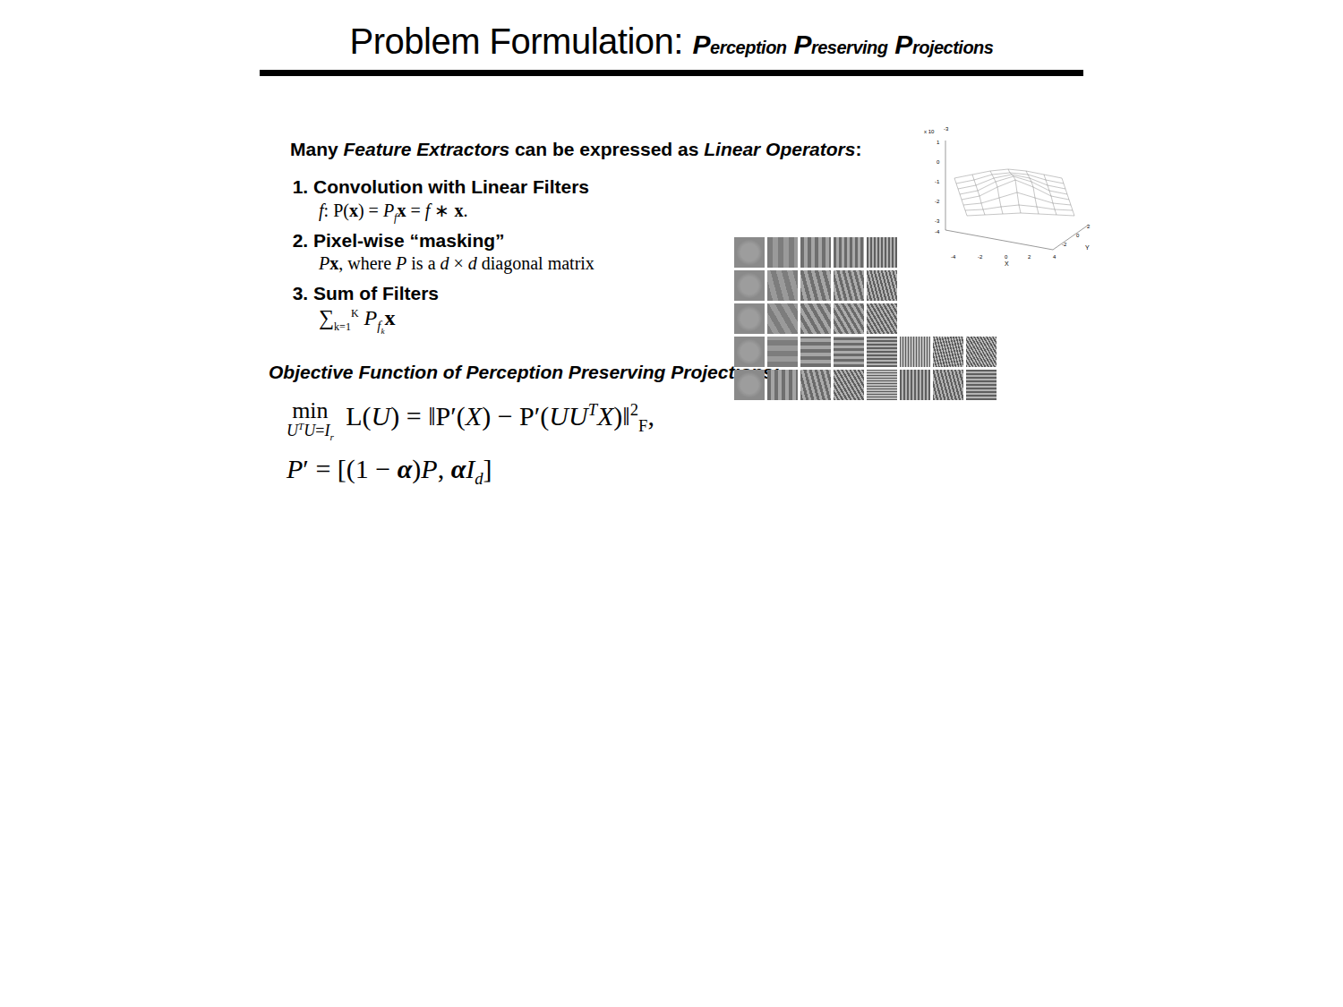Problem Formulation: Perception Preserving Projections
x 10-3 1 0 -1 -2 -3 -4 -4 -2 0 2 4 -2 0 2 X Y
Many Feature Extractors can be expressed as Linear Operators:
Convolution with Linear Filters
f: P(x) = Pf x = f ∗ x.
Pixel-wise “masking”
Px, where P is a d × d diagonal matrix
Sum of Filters
∑k=1K Pfk x
Objective Function of Perception Preserving Projections:
min UTU=Ir L(U) = ‖P′(X) − P′(UUTX)‖2F,
P′ = [(1 − α)P, αId]